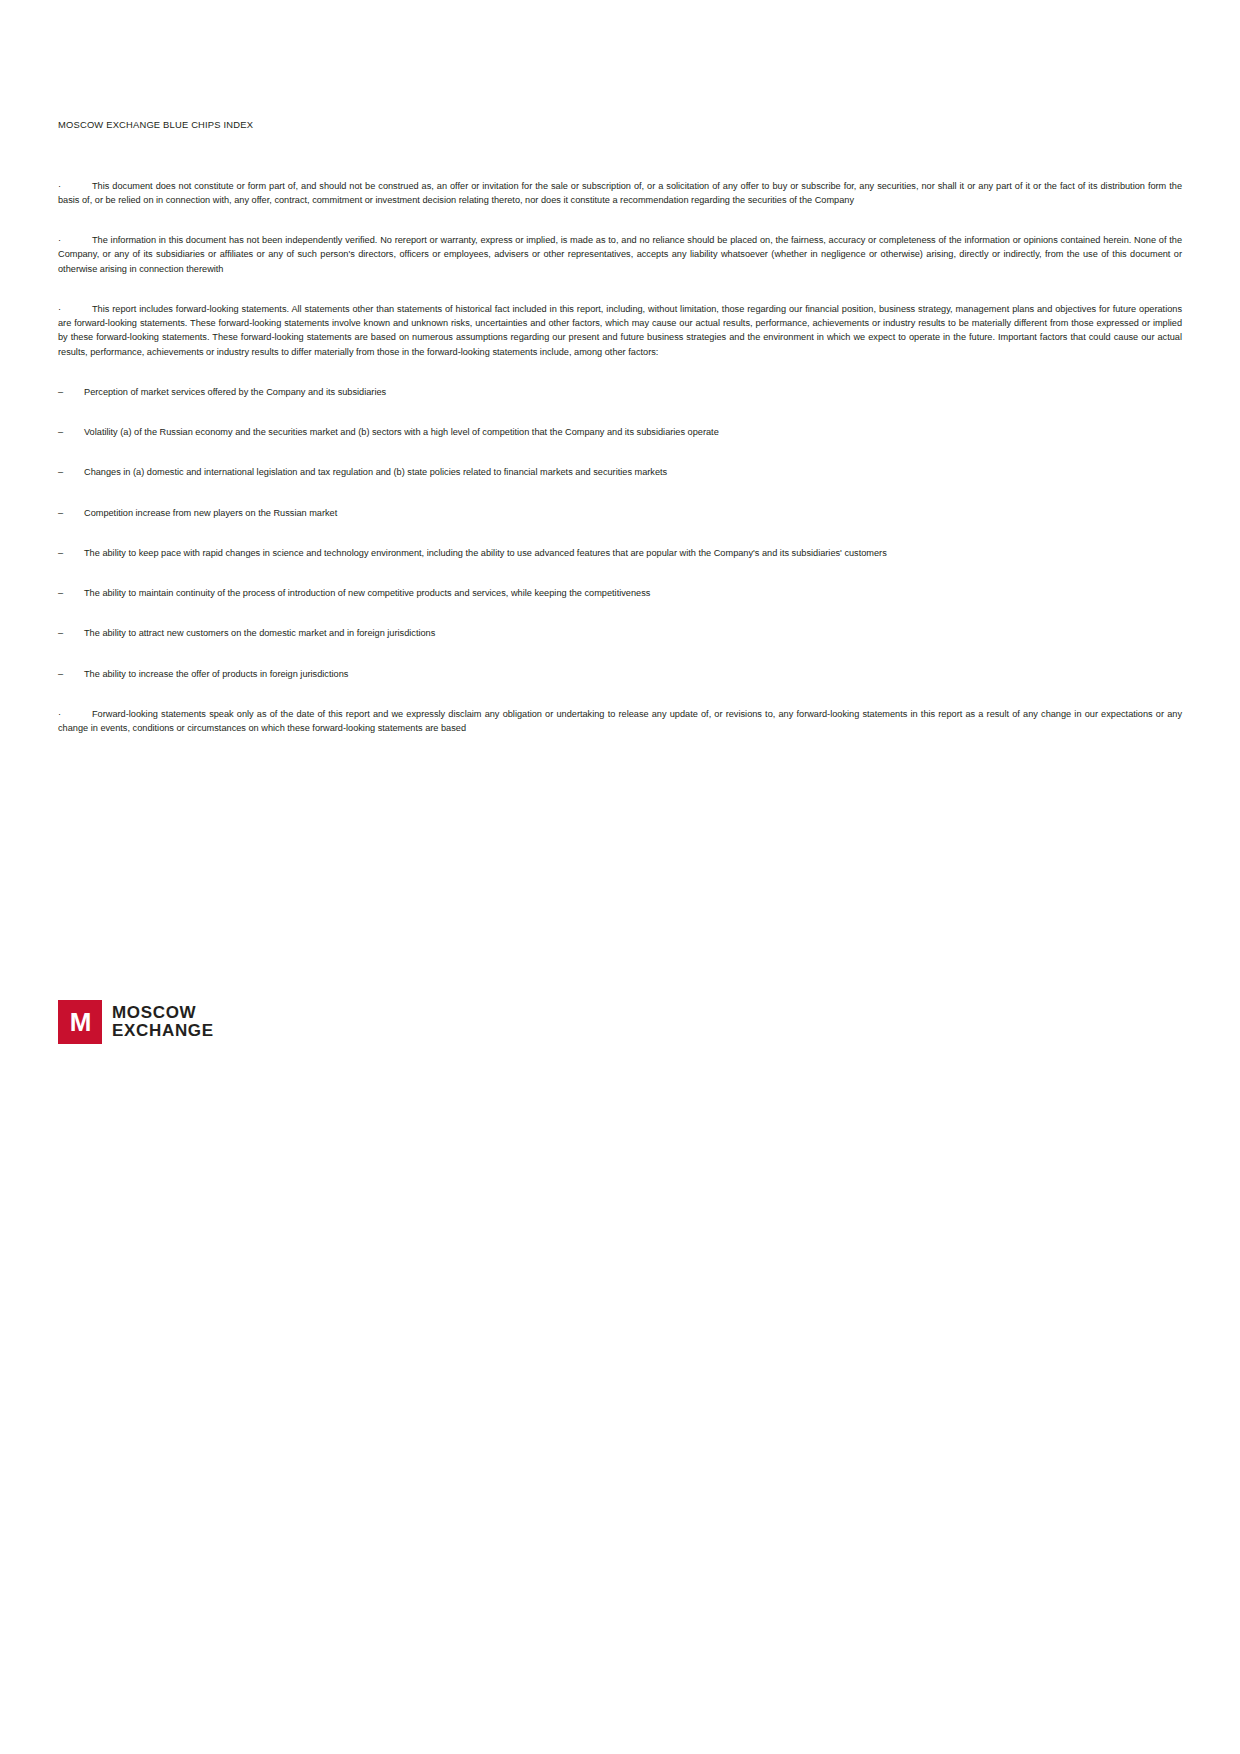Moscow Exchange Blue Chips Index
·This document does not constitute or form part of, and should not be construed as, an offer or invitation for the sale or subscription of, or a solicitation of any offer to buy or subscribe for, any securities, nor shall it or any part of it or the fact of its distribution form the basis of, or be relied on in connection with, any offer, contract, commitment or investment decision relating thereto, nor does it constitute a recommendation regarding the securities of the Company
·The information in this document has not been independently verified. No rereport or warranty, express or implied, is made as to, and no reliance should be placed on, the fairness, accuracy or completeness of the information or opinions contained herein. None of the Company, or any of its subsidiaries or affiliates or any of such person's directors, officers or employees, advisers or other representatives, accepts any liability whatsoever (whether in negligence or otherwise) arising, directly or indirectly, from the use of this document or otherwise arising in connection therewith
·This report includes forward-looking statements. All statements other than statements of historical fact included in this report, including, without limitation, those regarding our financial position, business strategy, management plans and objectives for future operations are forward-looking statements. These forward-looking statements involve known and unknown risks, uncertainties and other factors, which may cause our actual results, performance, achievements or industry results to be materially different from those expressed or implied by these forward-looking statements. These forward-looking statements are based on numerous assumptions regarding our present and future business strategies and the environment in which we expect to operate in the future. Important factors that could cause our actual results, performance, achievements or industry results to differ materially from those in the forward-looking statements include, among other factors:
–Perception of market services offered by the Company and its subsidiaries
–Volatility (a) of the Russian economy and the securities market and (b) sectors with a high level of competition that the Company and its subsidiaries operate
–Changes in (a) domestic and international legislation and tax regulation and (b) state policies related to financial markets and securities markets
–Competition increase from new players on the Russian market
–The ability to keep pace with rapid changes in science and technology environment, including the ability to use advanced features that are popular with the Company's and its subsidiaries' customers
–The ability to maintain continuity of the process of introduction of new competitive products and services, while keeping the competitiveness
–The ability to attract new customers on the domestic market and in foreign jurisdictions
–The ability to increase the offer of products in foreign jurisdictions
·Forward-looking statements speak only as of the date of this report and we expressly disclaim any obligation or undertaking to release any update of, or revisions to, any forward-looking statements in this report as a result of any change in our expectations or any change in events, conditions or circumstances on which these forward-looking statements are based
M
MOSCOW
EXCHANGE